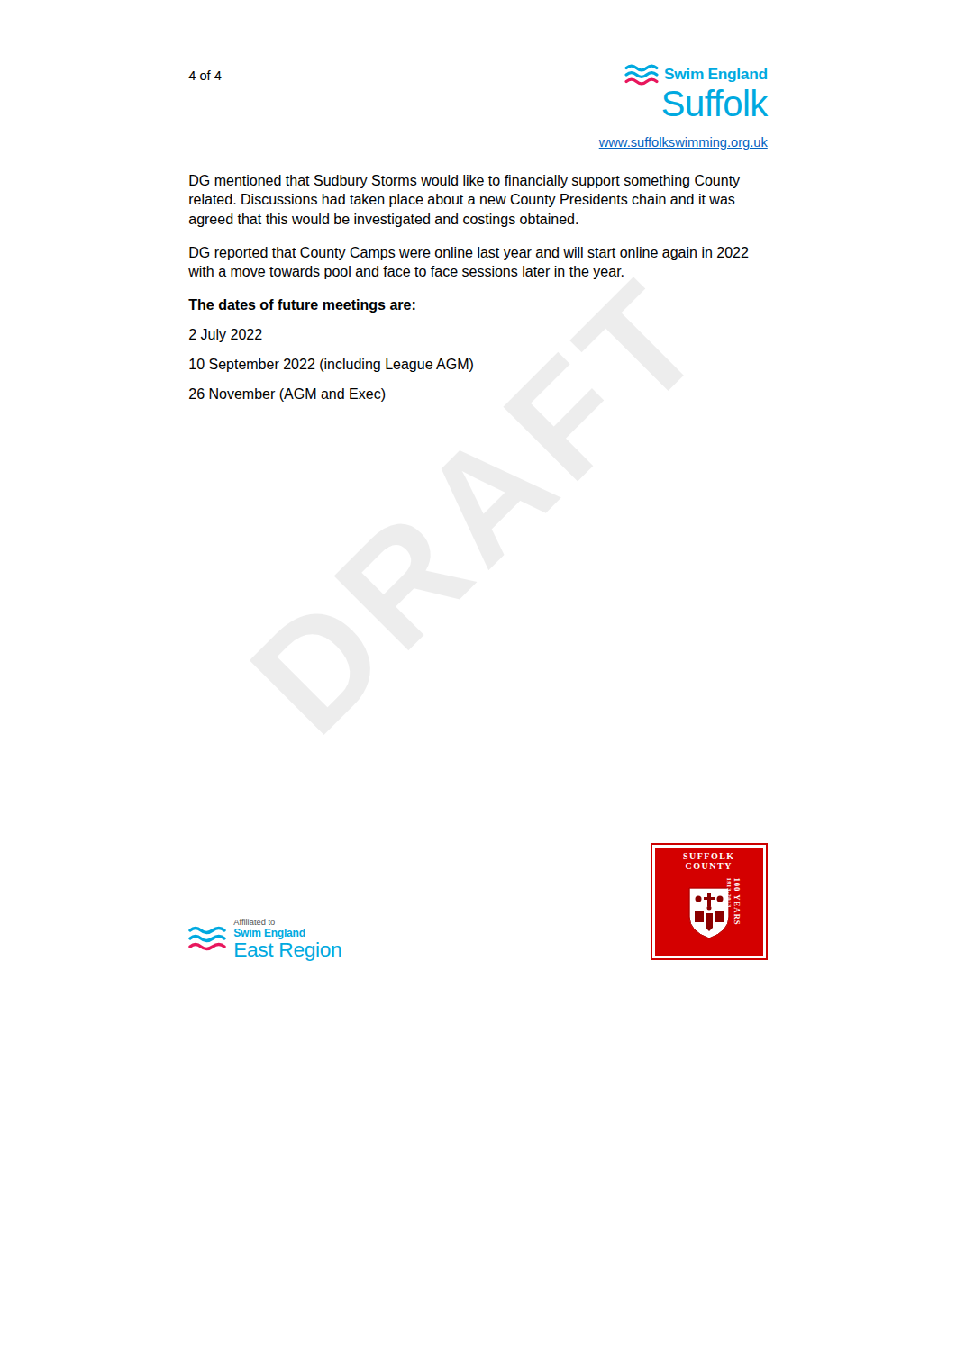DRAFT
4 of 4
Swim England
Suffolk
www.suffolkswimming.org.uk
DG mentioned that Sudbury Storms would like to financially support something County related. Discussions had taken place about a new County Presidents chain and it was agreed that this would be investigated and costings obtained.
DG reported that County Camps were online last year and will start online again in 2022 with a move towards pool and face to face sessions later in the year.
The dates of future meetings are:
2 July 2022
10 September 2022 (including League AGM)
26 November (AGM and Exec)
Affiliated to
Swim England
East Region
SUFFOLK COUNTY
100 YEARS1913-2013